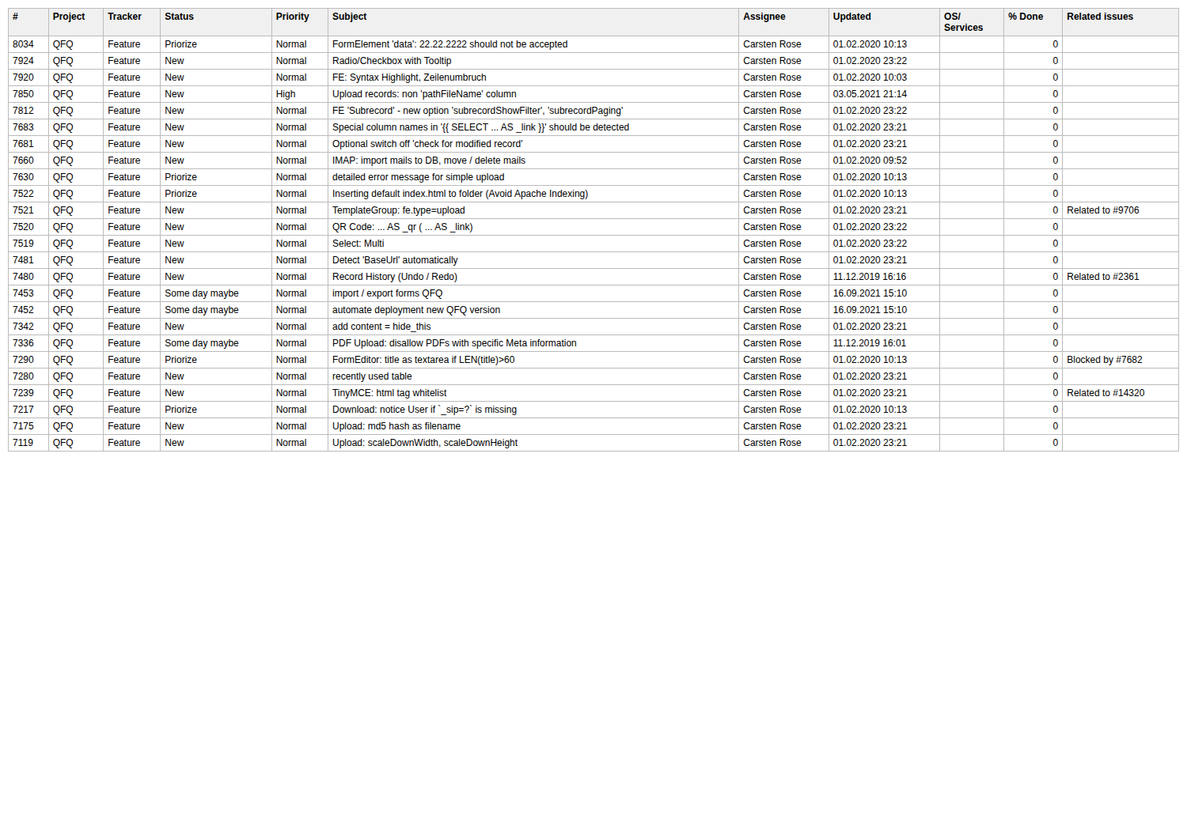| # | Project | Tracker | Status | Priority | Subject | Assignee | Updated | OS/ Services | % Done | Related issues |
| --- | --- | --- | --- | --- | --- | --- | --- | --- | --- | --- |
| 8034 | QFQ | Feature | Priorize | Normal | FormElement 'data': 22.22.2222 should not be accepted | Carsten Rose | 01.02.2020 10:13 | | 0 | |
| 7924 | QFQ | Feature | New | Normal | Radio/Checkbox with Tooltip | Carsten Rose | 01.02.2020 23:22 | | 0 | |
| 7920 | QFQ | Feature | New | Normal | FE: Syntax Highlight, Zeilenumbruch | Carsten Rose | 01.02.2020 10:03 | | 0 | |
| 7850 | QFQ | Feature | New | High | Upload records: non 'pathFileName' column | Carsten Rose | 03.05.2021 21:14 | | 0 | |
| 7812 | QFQ | Feature | New | Normal | FE 'Subrecord' - new option 'subrecordShowFilter', 'subrecordPaging' | Carsten Rose | 01.02.2020 23:22 | | 0 | |
| 7683 | QFQ | Feature | New | Normal | Special column names in '{{ SELECT ... AS _link }}' should be detected | Carsten Rose | 01.02.2020 23:21 | | 0 | |
| 7681 | QFQ | Feature | New | Normal | Optional switch off 'check for modified record' | Carsten Rose | 01.02.2020 23:21 | | 0 | |
| 7660 | QFQ | Feature | New | Normal | IMAP: import mails to DB, move / delete mails | Carsten Rose | 01.02.2020 09:52 | | 0 | |
| 7630 | QFQ | Feature | Priorize | Normal | detailed error message for simple upload | Carsten Rose | 01.02.2020 10:13 | | 0 | |
| 7522 | QFQ | Feature | Priorize | Normal | Inserting default index.html to folder (Avoid Apache Indexing) | Carsten Rose | 01.02.2020 10:13 | | 0 | |
| 7521 | QFQ | Feature | New | Normal | TemplateGroup: fe.type=upload | Carsten Rose | 01.02.2020 23:21 | | 0 | Related to #9706 |
| 7520 | QFQ | Feature | New | Normal | QR Code: ... AS _qr ( ... AS _link) | Carsten Rose | 01.02.2020 23:22 | | 0 | |
| 7519 | QFQ | Feature | New | Normal | Select: Multi | Carsten Rose | 01.02.2020 23:22 | | 0 | |
| 7481 | QFQ | Feature | New | Normal | Detect 'BaseUrl' automatically | Carsten Rose | 01.02.2020 23:21 | | 0 | |
| 7480 | QFQ | Feature | New | Normal | Record History (Undo / Redo) | Carsten Rose | 11.12.2019 16:16 | | 0 | Related to #2361 |
| 7453 | QFQ | Feature | Some day maybe | Normal | import / export forms QFQ | Carsten Rose | 16.09.2021 15:10 | | 0 | |
| 7452 | QFQ | Feature | Some day maybe | Normal | automate deployment new QFQ version | Carsten Rose | 16.09.2021 15:10 | | 0 | |
| 7342 | QFQ | Feature | New | Normal | add content = hide_this | Carsten Rose | 01.02.2020 23:21 | | 0 | |
| 7336 | QFQ | Feature | Some day maybe | Normal | PDF Upload: disallow PDFs with specific Meta information | Carsten Rose | 11.12.2019 16:01 | | 0 | |
| 7290 | QFQ | Feature | Priorize | Normal | FormEditor: title as textarea if LEN(title)>60 | Carsten Rose | 01.02.2020 10:13 | | 0 | Blocked by #7682 |
| 7280 | QFQ | Feature | New | Normal | recently used table | Carsten Rose | 01.02.2020 23:21 | | 0 | |
| 7239 | QFQ | Feature | New | Normal | TinyMCE: html tag whitelist | Carsten Rose | 01.02.2020 23:21 | | 0 | Related to #14320 |
| 7217 | QFQ | Feature | Priorize | Normal | Download: notice User if `_sip=?` is missing | Carsten Rose | 01.02.2020 10:13 | | 0 | |
| 7175 | QFQ | Feature | New | Normal | Upload: md5 hash as filename | Carsten Rose | 01.02.2020 23:21 | | 0 | |
| 7119 | QFQ | Feature | New | Normal | Upload: scaleDownWidth, scaleDownHeight | Carsten Rose | 01.02.2020 23:21 | | 0 | |